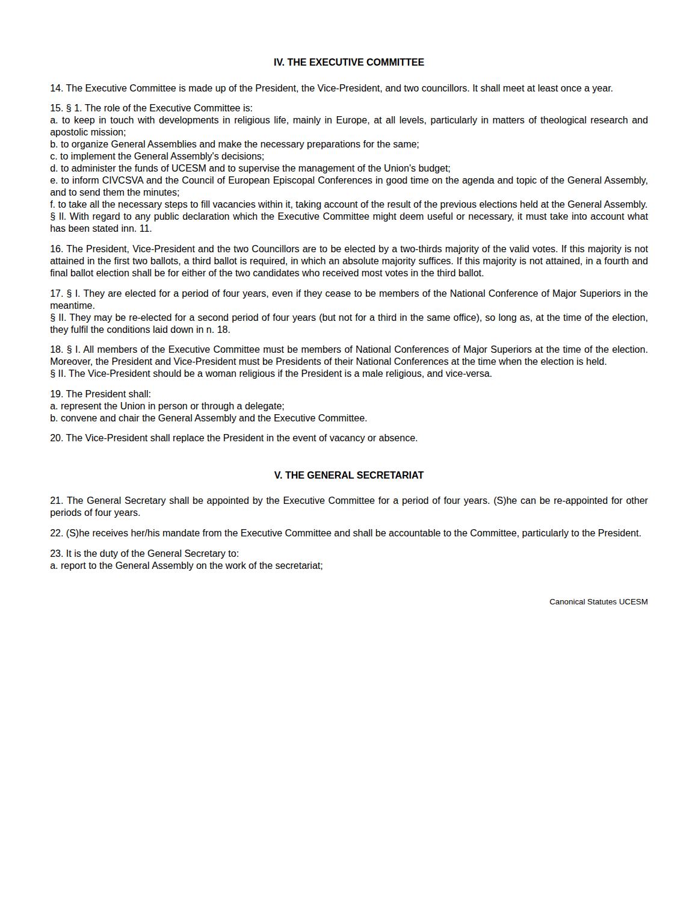IV. THE EXECUTIVE COMMITTEE
14. The Executive Committee is made up of the President, the Vice-President, and two councillors. It shall meet at least once a year.
15. § 1. The role of the Executive Committee is:
a. to keep in touch with developments in religious life, mainly in Europe, at all levels, particularly in matters of theological research and apostolic mission;
b. to organize General Assemblies and make the necessary preparations for the same;
c. to implement the General Assembly's decisions;
d. to administer the funds of UCESM and to supervise the management of the Union's budget;
e. to inform CIVCSVA and the Council of European Episcopal Conferences in good time on the agenda and topic of the General Assembly, and to send them the minutes;
f. to take all the necessary steps to fill vacancies within it, taking account of the result of the previous elections held at the General Assembly.
§ Il. With regard to any public declaration which the Executive Committee might deem useful or necessary, it must take into account what has been stated inn. 11.
16. The President, Vice-President and the two Councillors are to be elected by a two-thirds majority of the valid votes. If this majority is not attained in the first two ballots, a third ballot is required, in which an absolute majority suffices. If this majority is not attained, in a fourth and final ballot election shall be for either of the two candidates who received most votes in the third ballot.
17. § I. They are elected for a period of four years, even if they cease to be members of the National Conference of Major Superiors in the meantime.
§ II. They may be re-elected for a second period of four years (but not for a third in the same office), so long as, at the time of the election, they fulfil the conditions laid down in n. 18.
18. § I. All members of the Executive Committee must be members of National Conferences of Major Superiors at the time of the election. Moreover, the President and Vice-President must be Presidents of their National Conferences at the time when the election is held.
§ II. The Vice-President should be a woman religious if the President is a male religious, and vice-versa.
19. The President shall:
a. represent the Union in person or through a delegate;
b. convene and chair the General Assembly and the Executive Committee.
20. The Vice-President shall replace the President in the event of vacancy or absence.
V. THE GENERAL SECRETARIAT
21. The General Secretary shall be appointed by the Executive Committee for a period of four years. (S)he can be re-appointed for other periods of four years.
22. (S)he receives her/his mandate from the Executive Committee and shall be accountable to the Committee, particularly to the President.
23. It is the duty of the General Secretary to:
a. report to the General Assembly on the work of the secretariat;
Canonical Statutes UCESM